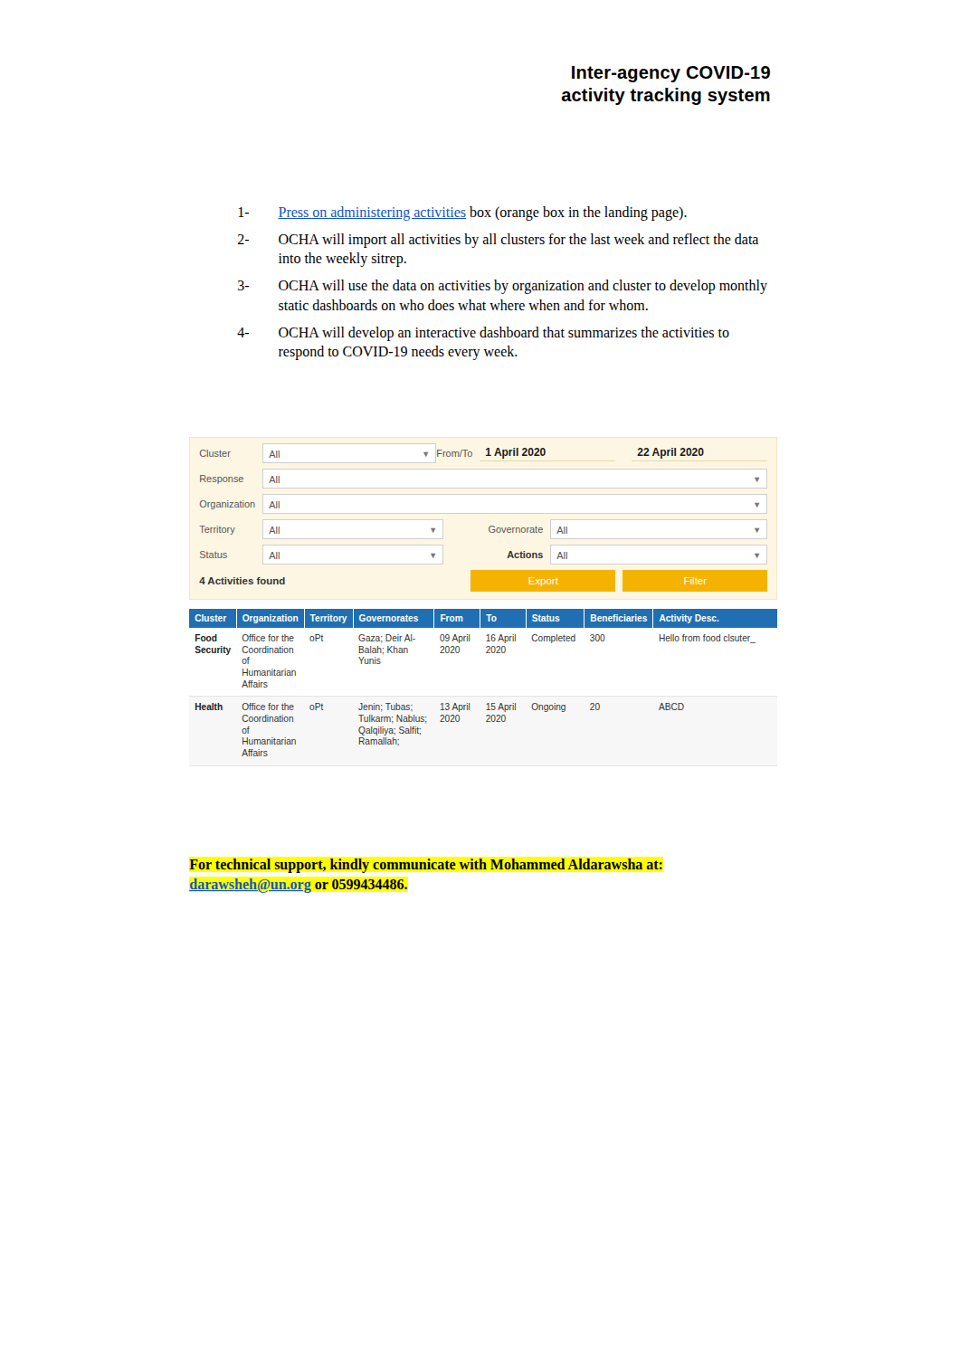Inter-agency COVID-19
activity tracking system
Press on administering activities box (orange box in the landing page).
OCHA will import all activities by all clusters for the last week and reflect the data into the weekly sitrep.
OCHA will use the data on activities by organization and cluster to develop monthly static dashboards on who does what where when and for whom.
OCHA will develop an interactive dashboard that summarizes the activities to respond to COVID-19 needs every week.
Cluster
All▼
From/To
1 April 2020
22 April 2020
Response
All▼
Organization
All▼
Territory
All▼
Governorate
All▼
Status
All▼
Actions
All▼
4 Activities found
Export
Filter
| Cluster | Organization | Territory | Governorates | From | To | Status | Beneficiaries | Activity Desc. |
| --- | --- | --- | --- | --- | --- | --- | --- | --- |
| Food Security | Office for the Coordination of Humanitarian Affairs | oPt | Gaza; Deir Al-Balah; Khan Yunis | 09 April 2020 | 16 April 2020 | Completed | 300 | Hello from food clsuter_ |
| Health | Office for the Coordination of Humanitarian Affairs | oPt | Jenin; Tubas; Tulkarm; Nablus; Qalqiliya; Salfit; Ramallah; | 13 April 2020 | 15 April 2020 | Ongoing | 20 | ABCD |
For technical support, kindly communicate with Mohammed Aldarawsha at: darawsheh@un.org or 0599434486.